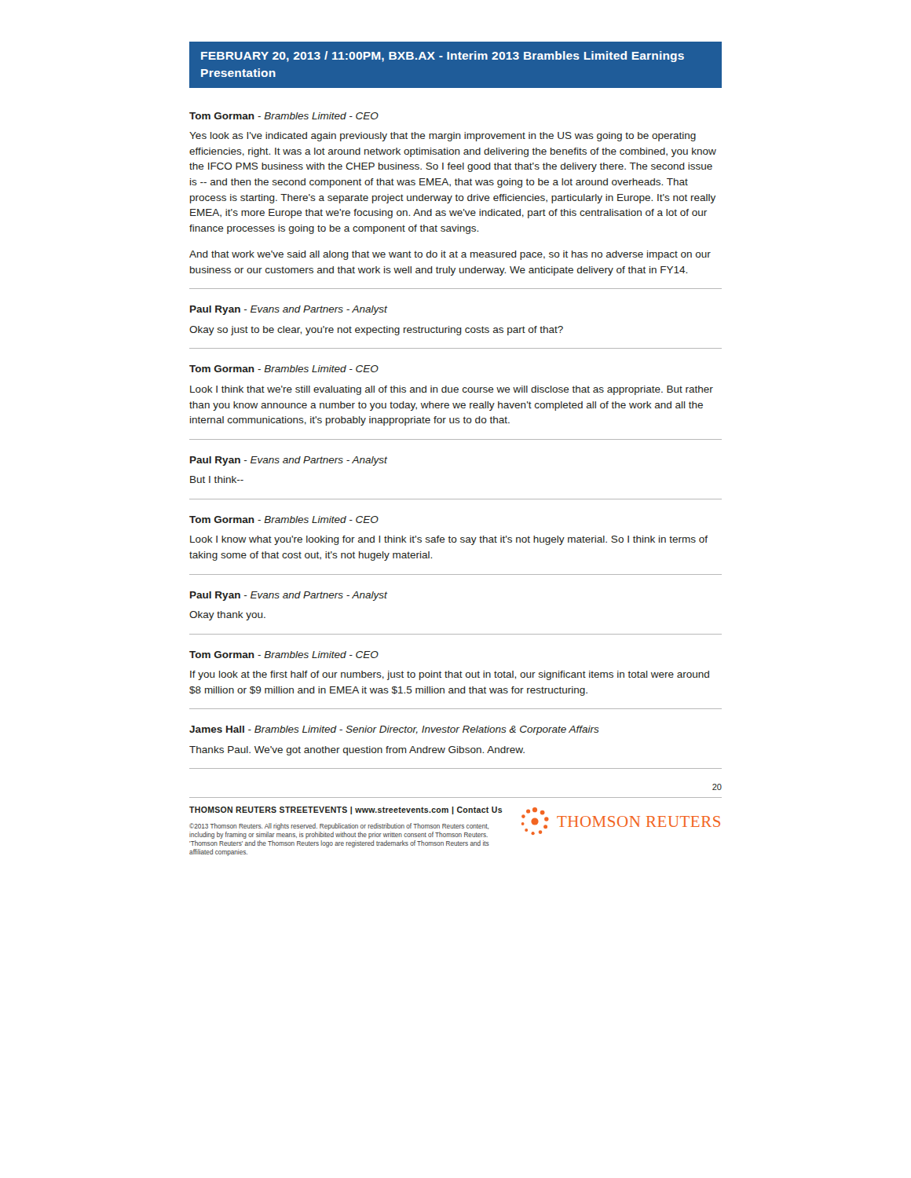FEBRUARY 20, 2013 / 11:00PM, BXB.AX - Interim 2013 Brambles Limited Earnings Presentation
Tom Gorman - Brambles Limited - CEO
Yes look as I've indicated again previously that the margin improvement in the US was going to be operating efficiencies, right. It was a lot around network optimisation and delivering the benefits of the combined, you know the IFCO PMS business with the CHEP business. So I feel good that that's the delivery there. The second issue is -- and then the second component of that was EMEA, that was going to be a lot around overheads. That process is starting. There's a separate project underway to drive efficiencies, particularly in Europe. It's not really EMEA, it's more Europe that we're focusing on. And as we've indicated, part of this centralisation of a lot of our finance processes is going to be a component of that savings.
And that work we've said all along that we want to do it at a measured pace, so it has no adverse impact on our business or our customers and that work is well and truly underway. We anticipate delivery of that in FY14.
Paul Ryan - Evans and Partners - Analyst
Okay so just to be clear, you're not expecting restructuring costs as part of that?
Tom Gorman - Brambles Limited - CEO
Look I think that we're still evaluating all of this and in due course we will disclose that as appropriate. But rather than you know announce a number to you today, where we really haven't completed all of the work and all the internal communications, it's probably inappropriate for us to do that.
Paul Ryan - Evans and Partners - Analyst
But I think--
Tom Gorman - Brambles Limited - CEO
Look I know what you're looking for and I think it's safe to say that it's not hugely material. So I think in terms of taking some of that cost out, it's not hugely material.
Paul Ryan - Evans and Partners - Analyst
Okay thank you.
Tom Gorman - Brambles Limited - CEO
If you look at the first half of our numbers, just to point that out in total, our significant items in total were around $8 million or $9 million and in EMEA it was $1.5 million and that was for restructuring.
James Hall - Brambles Limited - Senior Director, Investor Relations & Corporate Affairs
Thanks Paul. We've got another question from Andrew Gibson. Andrew.
20
THOMSON REUTERS STREETEVENTS | www.streetevents.com | Contact Us
©2013 Thomson Reuters. All rights reserved. Republication or redistribution of Thomson Reuters content, including by framing or similar means, is prohibited without the prior written consent of Thomson Reuters. 'Thomson Reuters' and the Thomson Reuters logo are registered trademarks of Thomson Reuters and its affiliated companies.
THOMSON REUTERS